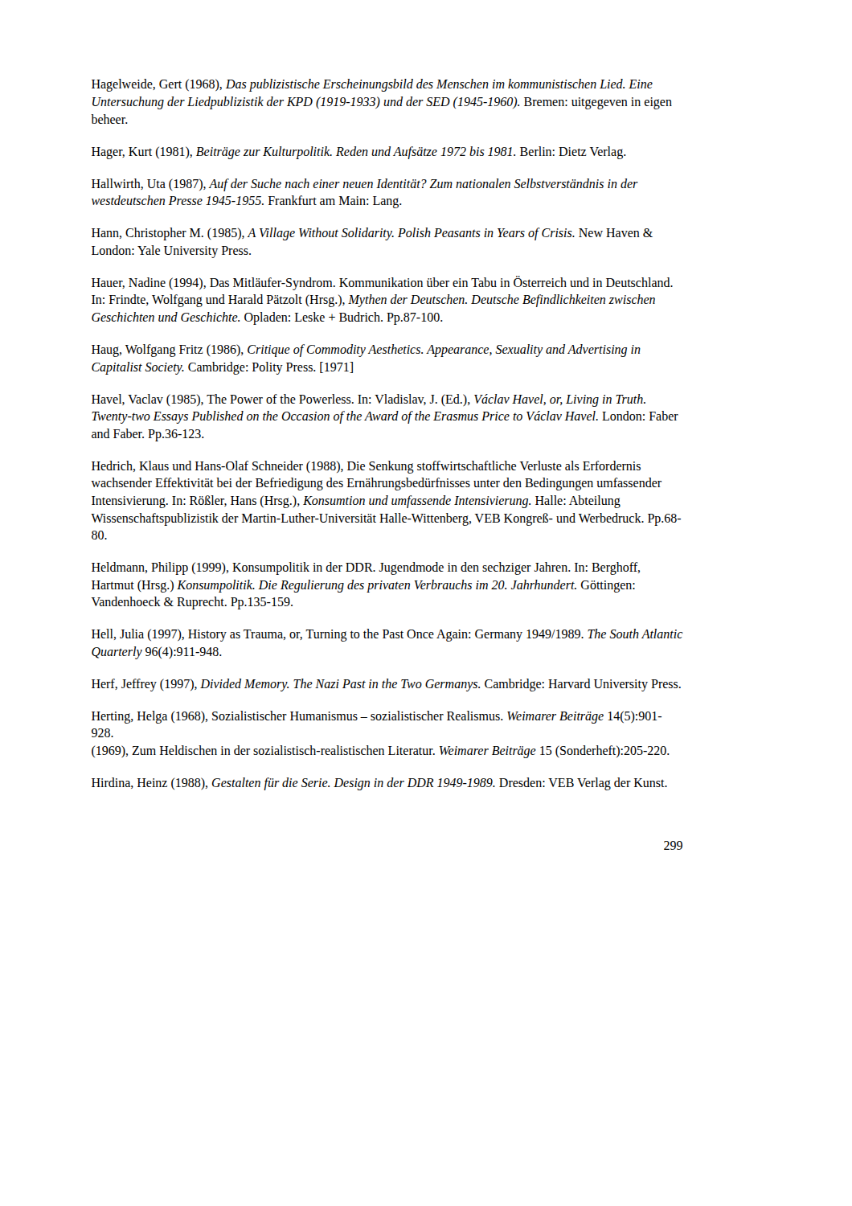Hagelweide, Gert (1968), Das publizistische Erscheinungsbild des Menschen im kommunistischen Lied. Eine Untersuchung der Liedpublizistik der KPD (1919-1933) und der SED (1945-1960). Bremen: uitgegeven in eigen beheer.
Hager, Kurt (1981), Beiträge zur Kulturpolitik. Reden und Aufsätze 1972 bis 1981. Berlin: Dietz Verlag.
Hallwirth, Uta (1987), Auf der Suche nach einer neuen Identität? Zum nationalen Selbstverständnis in der westdeutschen Presse 1945-1955. Frankfurt am Main: Lang.
Hann, Christopher M. (1985), A Village Without Solidarity. Polish Peasants in Years of Crisis. New Haven & London: Yale University Press.
Hauer, Nadine (1994), Das Mitläufer-Syndrom. Kommunikation über ein Tabu in Österreich und in Deutschland. In: Frindte, Wolfgang und Harald Pätzolt (Hrsg.), Mythen der Deutschen. Deutsche Befindlichkeiten zwischen Geschichten und Geschichte. Opladen: Leske + Budrich. Pp.87-100.
Haug, Wolfgang Fritz (1986), Critique of Commodity Aesthetics. Appearance, Sexuality and Advertising in Capitalist Society. Cambridge: Polity Press. [1971]
Havel, Vaclav (1985), The Power of the Powerless. In: Vladislav, J. (Ed.), Václav Havel, or, Living in Truth. Twenty-two Essays Published on the Occasion of the Award of the Erasmus Price to Václav Havel. London: Faber and Faber. Pp.36-123.
Hedrich, Klaus und Hans-Olaf Schneider (1988), Die Senkung stoffwirtschaftliche Verluste als Erfordernis wachsender Effektivität bei der Befriedigung des Ernährungsbedürfnisses unter den Bedingungen umfassender Intensivierung. In: Rößler, Hans (Hrsg.), Konsumtion und umfassende Intensivierung. Halle: Abteilung Wissenschaftspublizistik der Martin-Luther-Universität Halle-Wittenberg, VEB Kongreß- und Werbedruck. Pp.68-80.
Heldmann, Philipp (1999), Konsumpolitik in der DDR. Jugendmode in den sechziger Jahren. In: Berghoff, Hartmut (Hrsg.) Konsumpolitik. Die Regulierung des privaten Verbrauchs im 20. Jahrhundert. Göttingen: Vandenhoeck & Ruprecht. Pp.135-159.
Hell, Julia (1997), History as Trauma, or, Turning to the Past Once Again: Germany 1949/1989. The South Atlantic Quarterly 96(4):911-948.
Herf, Jeffrey (1997), Divided Memory. The Nazi Past in the Two Germanys. Cambridge: Harvard University Press.
Herting, Helga (1968), Sozialistischer Humanismus – sozialistischer Realismus. Weimarer Beiträge 14(5):901-928.
(1969), Zum Heldischen in der sozialistisch-realistischen Literatur. Weimarer Beiträge 15 (Sonderheft):205-220.
Hirdina, Heinz (1988), Gestalten für die Serie. Design in der DDR 1949-1989. Dresden: VEB Verlag der Kunst.
299